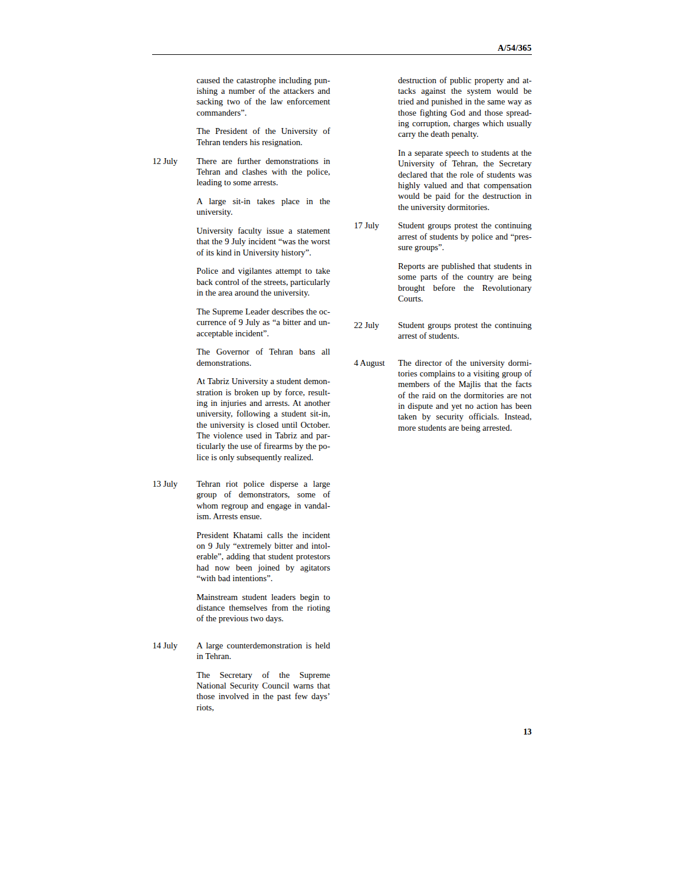A/54/365
caused the catastrophe including punishing a number of the attackers and sacking two of the law enforcement commanders”.
The President of the University of Tehran tenders his resignation.
12 July
There are further demonstrations in Tehran and clashes with the police, leading to some arrests.
A large sit-in takes place in the university.
University faculty issue a statement that the 9 July incident “was the worst of its kind in University history”.
Police and vigilantes attempt to take back control of the streets, particularly in the area around the university.
The Supreme Leader describes the occurrence of 9 July as “a bitter and unacceptable incident”.
The Governor of Tehran bans all demonstrations.
At Tabriz University a student demonstration is broken up by force, resulting in injuries and arrests. At another university, following a student sit-in, the university is closed until October. The violence used in Tabriz and particularly the use of firearms by the police is only subsequently realized.
13 July
Tehran riot police disperse a large group of demonstrators, some of whom regroup and engage in vandalism. Arrests ensue.
President Khatami calls the incident on 9 July “extremely bitter and intolerable”, adding that student protestors had now been joined by agitators “with bad intentions”.
Mainstream student leaders begin to distance themselves from the rioting of the previous two days.
14 July
A large counterdemonstration is held in Tehran.
The Secretary of the Supreme National Security Council warns that those involved in the past few days’ riots,
destruction of public property and attacks against the system would be tried and punished in the same way as those fighting God and those spreading corruption, charges which usually carry the death penalty.
In a separate speech to students at the University of Tehran, the Secretary declared that the role of students was highly valued and that compensation would be paid for the destruction in the university dormitories.
17 July
Student groups protest the continuing arrest of students by police and “pressure groups”.
Reports are published that students in some parts of the country are being brought before the Revolutionary Courts.
22 July
Student groups protest the continuing arrest of students.
4 August
The director of the university dormitories complains to a visiting group of members of the Majlis that the facts of the raid on the dormitories are not in dispute and yet no action has been taken by security officials. Instead, more students are being arrested.
13